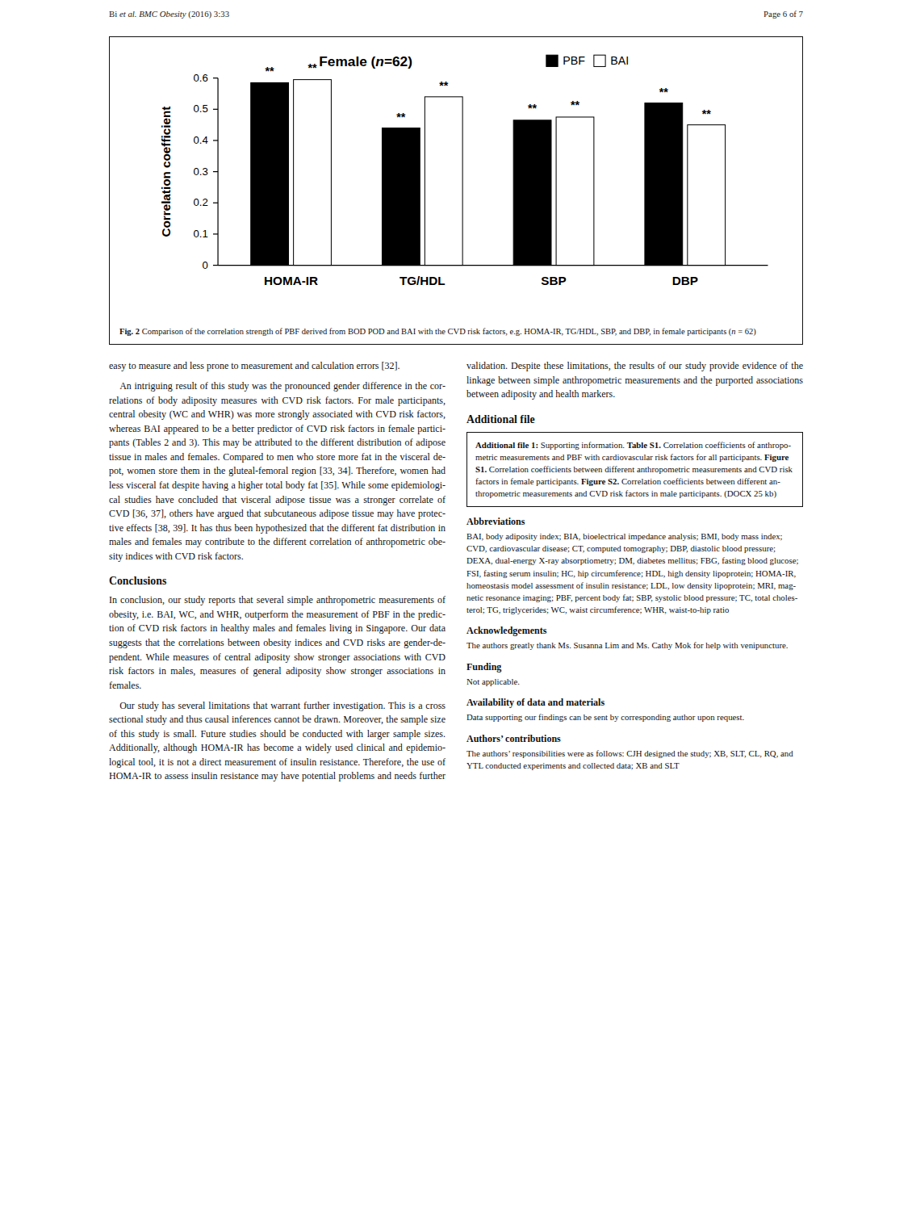Bi et al. BMC Obesity (2016) 3:33
Page 6 of 7
Comparison of correlation strength of PBF and BAI with CVD risk factors in female participants Grouped bar chart with four groups: HOMA-IR, TG/HDL, SBP, DBP. Each group has two bars: PBF (black) and BAI (white). Y axis is correlation coefficient from 0 to 0.6. Double asterisks above all bars. 0 0.1 0.2 0.3 0.4 0.5 0.6 Correlation coefficient Female (n=62) PBF BAI Group 1: HOMA-IR PBF 0.585, BAI 0.595 ** ** Group 2: TG/HDL PBF 0.44, BAI 0.54 ** ** Group 3: SBP PBF 0.465, BAI 0.475 ** ** Group 4: DBP PBF 0.52, BAI 0.45 ** ** HOMA-IR TG/HDL SBP DBP
Fig. 2 Comparison of the correlation strength of PBF derived from BOD POD and BAI with the CVD risk factors, e.g. HOMA-IR, TG/HDL, SBP, and DBP, in female participants (n = 62)
easy to measure and less prone to measurement and calculation errors [32].
An intriguing result of this study was the pronounced gender difference in the correlations of body adiposity measures with CVD risk factors. For male participants, central obesity (WC and WHR) was more strongly associated with CVD risk factors, whereas BAI appeared to be a better predictor of CVD risk factors in female participants (Tables 2 and 3). This may be attributed to the different distribution of adipose tissue in males and females. Compared to men who store more fat in the visceral depot, women store them in the gluteal-femoral region [33, 34]. Therefore, women had less visceral fat despite having a higher total body fat [35]. While some epidemiological studies have concluded that visceral adipose tissue was a stronger correlate of CVD [36, 37], others have argued that subcutaneous adipose tissue may have protective effects [38, 39]. It has thus been hypothesized that the different fat distribution in males and females may contribute to the different correlation of anthropometric obesity indices with CVD risk factors.
Conclusions
In conclusion, our study reports that several simple anthropometric measurements of obesity, i.e. BAI, WC, and WHR, outperform the measurement of PBF in the prediction of CVD risk factors in healthy males and females living in Singapore. Our data suggests that the correlations between obesity indices and CVD risks are gender-dependent. While measures of central adiposity show stronger associations with CVD risk factors in males, measures of general adiposity show stronger associations in females.
Our study has several limitations that warrant further investigation. This is a cross sectional study and thus causal inferences cannot be drawn. Moreover, the sample size of this study is small. Future studies should be conducted with larger sample sizes. Additionally, although HOMA-IR has become a widely used clinical and epidemiological tool, it is not a direct measurement of insulin resistance. Therefore, the use of HOMA-IR to assess insulin resistance may have potential problems and needs further validation. Despite these limitations, the results of our study provide evidence of the linkage between simple anthropometric measurements and the purported associations between adiposity and health markers.
Additional file
Additional file 1: Supporting information. Table S1. Correlation coefficients of anthropometric measurements and PBF with cardiovascular risk factors for all participants. Figure S1. Correlation coefficients between different anthropometric measurements and CVD risk factors in female participants. Figure S2. Correlation coefficients between different anthropometric measurements and CVD risk factors in male participants. (DOCX 25 kb)
Abbreviations
BAI, body adiposity index; BIA, bioelectrical impedance analysis; BMI, body mass index; CVD, cardiovascular disease; CT, computed tomography; DBP, diastolic blood pressure; DEXA, dual-energy X-ray absorptiometry; DM, diabetes mellitus; FBG, fasting blood glucose; FSI, fasting serum insulin; HC, hip circumference; HDL, high density lipoprotein; HOMA-IR, homeostasis model assessment of insulin resistance; LDL, low density lipoprotein; MRI, magnetic resonance imaging; PBF, percent body fat; SBP, systolic blood pressure; TC, total cholesterol; TG, triglycerides; WC, waist circumference; WHR, waist-to-hip ratio
Acknowledgements
The authors greatly thank Ms. Susanna Lim and Ms. Cathy Mok for help with venipuncture.
Funding
Not applicable.
Availability of data and materials
Data supporting our findings can be sent by corresponding author upon request.
Authors’ contributions
The authors’ responsibilities were as follows: CJH designed the study; XB, SLT, CL, RQ, and YTL conducted experiments and collected data; XB and SLT